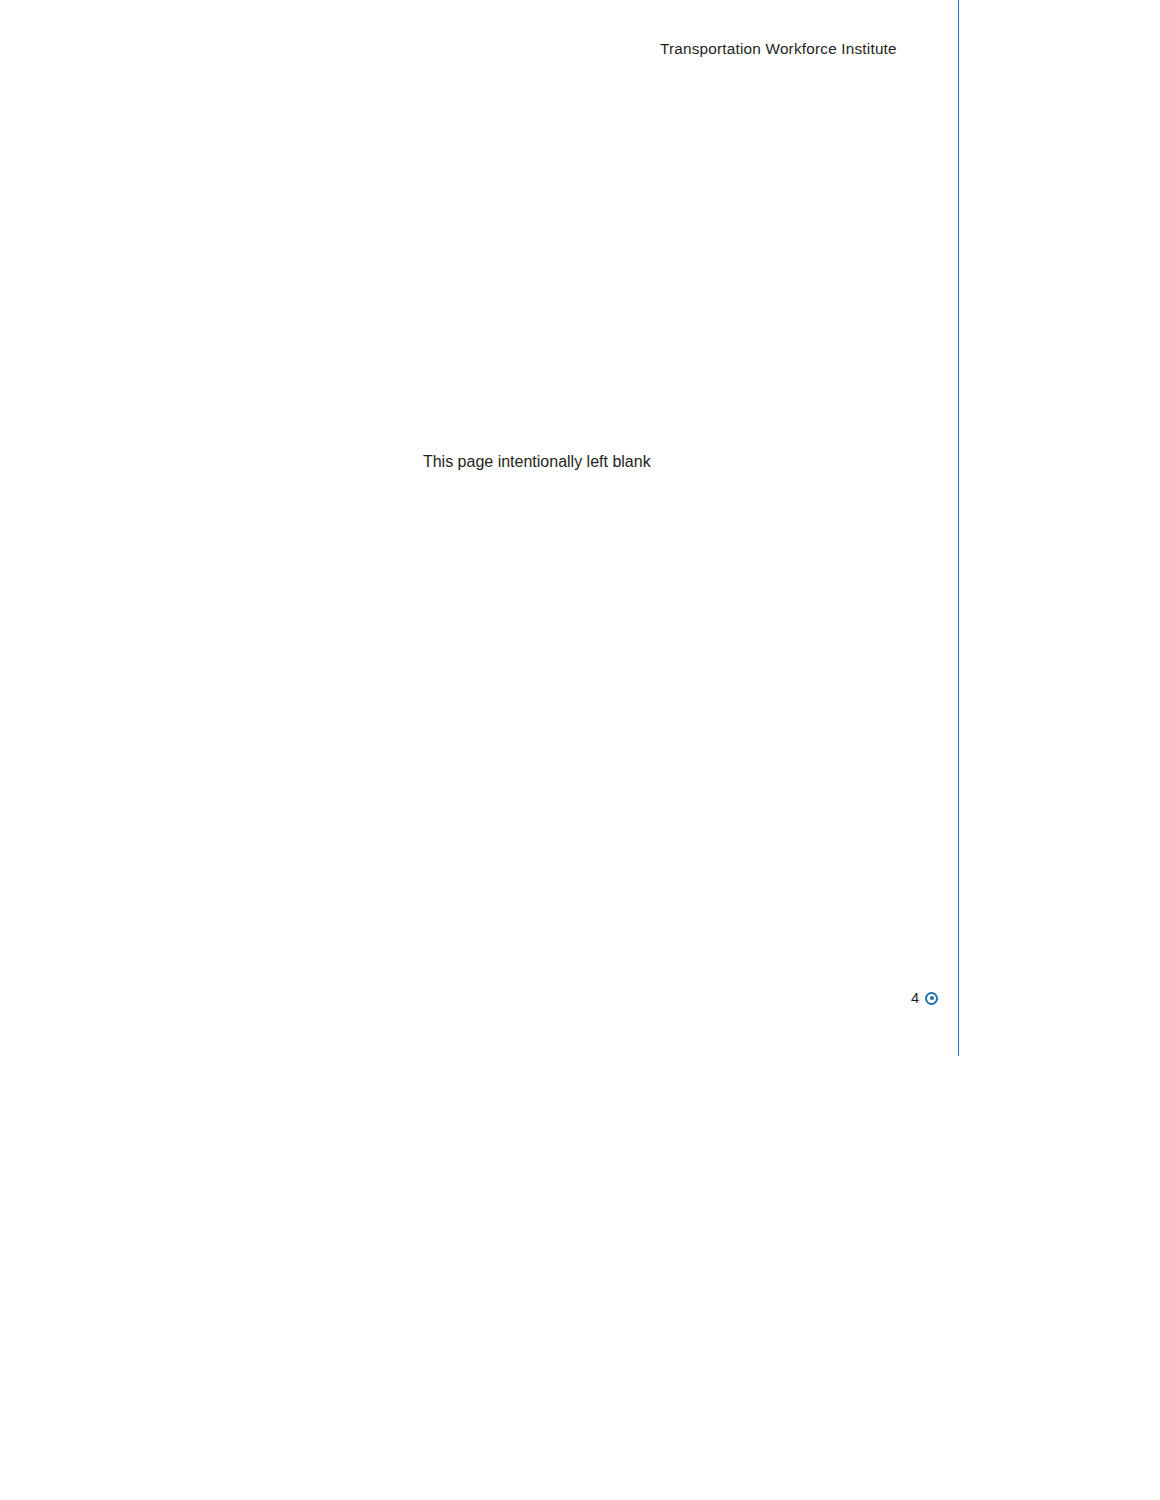Transportation Workforce Institute
This page intentionally left blank
4